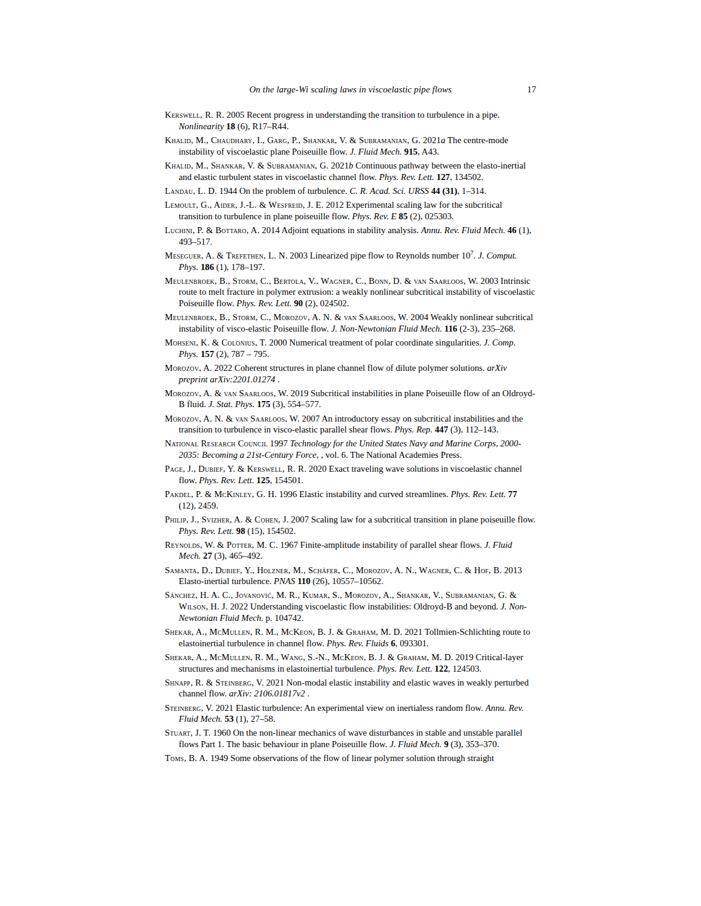On the large-Wi scaling laws in viscoelastic pipe flows 17
Kerswell, R. R. 2005 Recent progress in understanding the transition to turbulence in a pipe. Nonlinearity 18 (6), R17–R44.
Khalid, M., Chaudhary, I., Garg, P., Shankar, V. & Subramanian, G. 2021a The centre-mode instability of viscoelastic plane Poiseuille flow. J. Fluid Mech. 915, A43.
Khalid, M., Shankar, V. & Subramanian, G. 2021b Continuous pathway between the elasto-inertial and elastic turbulent states in viscoelastic channel flow. Phys. Rev. Lett. 127, 134502.
Landau, L. D. 1944 On the problem of turbulence. C. R. Acad. Sci. URSS 44 (31), 1–314.
Lemoult, G., Aider, J.-L. & Wesfreid, J. E. 2012 Experimental scaling law for the subcritical transition to turbulence in plane poiseuille flow. Phys. Rev. E 85 (2), 025303.
Luchini, P. & Bottaro, A. 2014 Adjoint equations in stability analysis. Annu. Rev. Fluid Mech. 46 (1), 493–517.
Meseguer, A. & Trefethen, L. N. 2003 Linearized pipe flow to Reynolds number 107. J. Comput. Phys. 186 (1), 178–197.
Meulenbroek, B., Storm, C., Bertola, V., Wagner, C., Bonn, D. & van Saarloos, W. 2003 Intrinsic route to melt fracture in polymer extrusion: a weakly nonlinear subcritical instability of viscoelastic Poiseuille flow. Phys. Rev. Lett. 90 (2), 024502.
Meulenbroek, B., Storm, C., Morozov, A. N. & van Saarloos, W. 2004 Weakly nonlinear subcritical instability of visco-elastic Poiseuille flow. J. Non-Newtonian Fluid Mech. 116 (2-3), 235–268.
Mohseni, K. & Colonius, T. 2000 Numerical treatment of polar coordinate singularities. J. Comp. Phys. 157 (2), 787 – 795.
Morozov, A. 2022 Coherent structures in plane channel flow of dilute polymer solutions. arXiv preprint arXiv:2201.01274 .
Morozov, A. & van Saarloos, W. 2019 Subcritical instabilities in plane Poiseuille flow of an Oldroyd-B fluid. J. Stat. Phys. 175 (3), 554–577.
Morozov, A. N. & van Saarloos, W. 2007 An introductory essay on subcritical instabilities and the transition to turbulence in visco-elastic parallel shear flows. Phys. Rep. 447 (3), 112–143.
National Research Council 1997 Technology for the United States Navy and Marine Corps, 2000-2035: Becoming a 21st-Century Force, , vol. 6. The National Academies Press.
Page, J., Dubief, Y. & Kerswell, R. R. 2020 Exact traveling wave solutions in viscoelastic channel flow. Phys. Rev. Lett. 125, 154501.
Pakdel, P. & McKinley, G. H. 1996 Elastic instability and curved streamlines. Phys. Rev. Lett. 77 (12), 2459.
Philip, J., Svizher, A. & Cohen, J. 2007 Scaling law for a subcritical transition in plane poiseuille flow. Phys. Rev. Lett. 98 (15), 154502.
Reynolds, W. & Potter, M. C. 1967 Finite-amplitude instability of parallel shear flows. J. Fluid Mech. 27 (3), 465–492.
Samanta, D., Dubief, Y., Holzner, M., Schäfer, C., Morozov, A. N., Wagner, C. & Hof, B. 2013 Elasto-inertial turbulence. PNAS 110 (26), 10557–10562.
Sánchez, H. A. C., Jovanović, M. R., Kumar, S., Morozov, A., Shankar, V., Subramanian, G. & Wilson, H. J. 2022 Understanding viscoelastic flow instabilities: Oldroyd-B and beyond. J. Non-Newtonian Fluid Mech. p. 104742.
Shekar, A., McMullen, R. M., McKeon, B. J. & Graham, M. D. 2021 Tollmien-Schlichting route to elastoinertial turbulence in channel flow. Phys. Rev. Fluids 6, 093301.
Shekar, A., McMullen, R. M., Wang, S.-N., McKeon, B. J. & Graham, M. D. 2019 Critical-layer structures and mechanisms in elastoinertial turbulence. Phys. Rev. Lett. 122, 124503.
Shnapp, R. & Steinberg, V. 2021 Non-modal elastic instability and elastic waves in weakly perturbed channel flow. arXiv: 2106.01817v2 .
Steinberg, V. 2021 Elastic turbulence: An experimental view on inertialess random flow. Annu. Rev. Fluid Mech. 53 (1), 27–58.
Stuart, J. T. 1960 On the non-linear mechanics of wave disturbances in stable and unstable parallel flows Part 1. The basic behaviour in plane Poiseuille flow. J. Fluid Mech. 9 (3), 353–370.
Toms, B. A. 1949 Some observations of the flow of linear polymer solution through straight